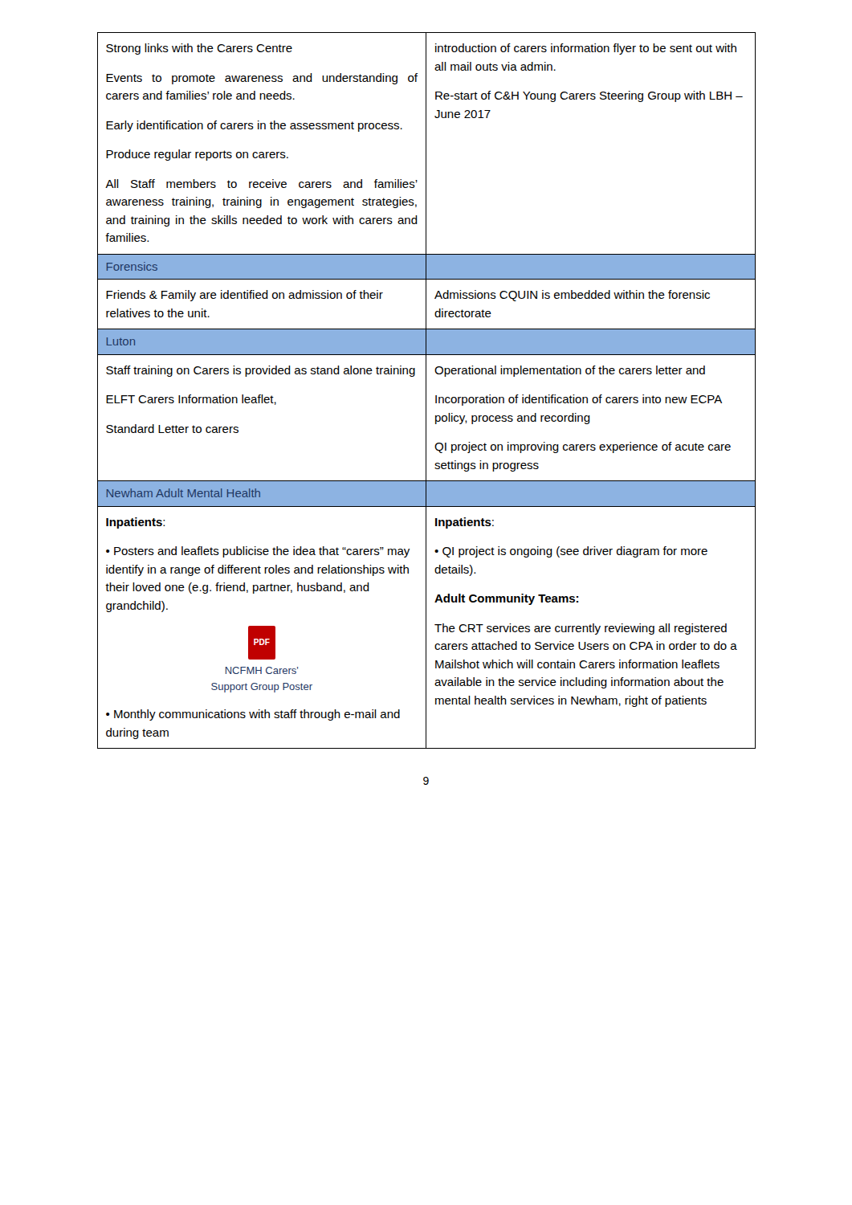| Strong links with the Carers Centre Events to promote awareness and understanding of carers and families’ role and needs. Early identification of carers in the assessment process. Produce regular reports on carers. All Staff members to receive carers and families’ awareness training, training in engagement strategies, and training in the skills needed to work with carers and families. | introduction of carers information flyer to be sent out with all mail outs via admin. Re-start of C&H Young Carers Steering Group with LBH – June 2017 |
| Forensics | |
| Friends & Family are identified on admission of their relatives to the unit. | Admissions CQUIN is embedded within the forensic directorate |
| Luton | |
| Staff training on Carers is provided as stand alone training ELFT Carers Information leaflet, Standard Letter to carers | Operational implementation of the carers letter and Incorporation of identification of carers into new ECPA policy, process and recording QI project on improving carers experience of acute care settings in progress |
| Newham Adult Mental Health | |
| Inpatients : • Posters and leaflets publicise the idea that “carers” may identify in a range of different roles and relationships with their loved one (e.g. friend, partner, husband, and grandchild). PDF NCFMH Carers' Support Group Poster • Monthly communications with staff through e-mail and during team | Inpatients : • QI project is ongoing (see driver diagram for more details). Adult Community Teams: The CRT services are currently reviewing all registered carers attached to Service Users on CPA in order to do a Mailshot which will contain Carers information leaflets available in the service including information about the mental health services in Newham, right of patients |
9